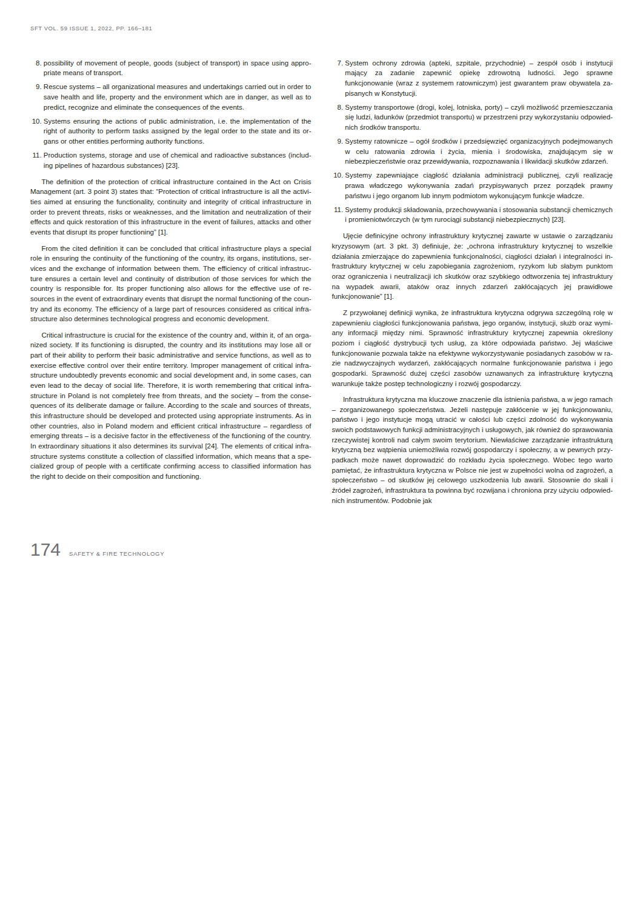SFT Vol. 59 Issue 1, 2022, pp. 166–181
possibility of movement of people, goods (subject of transport) in space using appropriate means of transport.
Rescue systems – all organizational measures and undertakings carried out in order to save health and life, property and the environment which are in danger, as well as to predict, recognize and eliminate the consequences of the events.
Systems ensuring the actions of public administration, i.e. the implementation of the right of authority to perform tasks assigned by the legal order to the state and its organs or other entities performing authority functions.
Production systems, storage and use of chemical and radioactive substances (including pipelines of hazardous substances) [23].
The definition of the protection of critical infrastructure contained in the Act on Crisis Management (art. 3 point 3) states that: “Protection of critical infrastructure is all the activities aimed at ensuring the functionality, continuity and integrity of critical infrastructure in order to prevent threats, risks or weaknesses, and the limitation and neutralization of their effects and quick restoration of this infrastructure in the event of failures, attacks and other events that disrupt its proper functioning” [1].
From the cited definition it can be concluded that critical infrastructure plays a special role in ensuring the continuity of the functioning of the country, its organs, institutions, services and the exchange of information between them. The efficiency of critical infrastructure ensures a certain level and continuity of distribution of those services for which the country is responsible for. Its proper functioning also allows for the effective use of resources in the event of extraordinary events that disrupt the normal functioning of the country and its economy. The efficiency of a large part of resources considered as critical infrastructure also determines technological progress and economic development.
Critical infrastructure is crucial for the existence of the country and, within it, of an organized society. If its functioning is disrupted, the country and its institutions may lose all or part of their ability to perform their basic administrative and service functions, as well as to exercise effective control over their entire territory. Improper management of critical infrastructure undoubtedly prevents economic and social development and, in some cases, can even lead to the decay of social life. Therefore, it is worth remembering that critical infrastructure in Poland is not completely free from threats, and the society – from the consequences of its deliberate damage or failure. According to the scale and sources of threats, this infrastructure should be developed and protected using appropriate instruments. As in other countries, also in Poland modern and efficient critical infrastructure – regardless of emerging threats – is a decisive factor in the effectiveness of the functioning of the country. In extraordinary situations it also determines its survival [24]. The elements of critical infrastructure systems constitute a collection of classified information, which means that a specialized group of people with a certificate confirming access to classified information has the right to decide on their composition and functioning.
System ochrony zdrowia (apteki, szpitale, przychodnie) – zespół osób i instytucji mający za zadanie zapewnić opiekę zdrowotną ludności. Jego sprawne funkcjonowanie (wraz z systemem ratowniczym) jest gwarantem praw obywatela zapisanych w Konstytucji.
Systemy transportowe (drogi, kolej, lotniska, porty) – czyli możliwość przemieszczania się ludzi, ładunków (przedmiot transportu) w przestrzeni przy wykorzystaniu odpowiednich środków transportu.
Systemy ratownicze – ogół środków i przedsięwzięć organizacyjnych podejmowanych w celu ratowania zdrowia i życia, mienia i środowiska, znajdującym się w niebezpieczeństwie oraz przewidywania, rozpoznawania i likwidacji skutków zdarzeń.
Systemy zapewniające ciągłość działania administracji publicznej, czyli realizację prawa władczego wykonywania zadań przypisywanych przez porządek prawny państwu i jego organom lub innym podmiotom wykonującym funkcje władcze.
Systemy produkcji składowania, przechowywania i stosowania substancji chemicznych i promieniotwórczych (w tym rurociągi substancji niebezpiecznych) [23].
Ujęcie definicyjne ochrony infrastruktury krytycznej zawarte w ustawie o zarządzaniu kryzysowym (art. 3 pkt. 3) definiuje, że: „ochrona infrastruktury krytycznej to wszelkie działania zmierzające do zapewnienia funkcjonalności, ciągłości działań i integralności infrastruktury krytycznej w celu zapobiegania zagrożeniom, ryzykom lub słabym punktom oraz ograniczenia i neutralizacji ich skutków oraz szybkiego odtworzenia tej infrastruktury na wypadek awarii, ataków oraz innych zdarzeń zakłócających jej prawidłowe funkcjonowanie” [1].
Z przywołanej definicji wynika, że infrastruktura krytyczna odgrywa szczególną rolę w zapewnieniu ciągłości funkcjonowania państwa, jego organów, instytucji, służb oraz wymiany informacji między nimi. Sprawność infrastruktury krytycznej zapewnia określony poziom i ciągłość dystrybucji tych usług, za które odpowiada państwo. Jej właściwe funkcjonowanie pozwala także na efektywne wykorzystywanie posiadanych zasobów w razie nadzwyczajnych wydarzeń, zakłócających normalne funkcjonowanie państwa i jego gospodarki. Sprawność dużej części zasobów uznawanych za infrastrukturę krytyczną warunkuje także postęp technologiczny i rozwój gospodarczy.
Infrastruktura krytyczna ma kluczowe znaczenie dla istnienia państwa, a w jego ramach – zorganizowanego społeczeństwa. Jeżeli następuje zakłócenie w jej funkcjonowaniu, państwo i jego instytucje mogą utracić w całości lub części zdolność do wykonywania swoich podstawowych funkcji administracyjnych i usługowych, jak również do sprawowania rzeczywistej kontroli nad całym swoim terytorium. Niewłaściwe zarządzanie infrastrukturą krytyczną bez wątpienia uniemożliwia rozwój gospodarczy i społeczny, a w pewnych przypadkach może nawet doprowadzić do rozkładu życia społecznego. Wobec tego warto pamiętać, że infrastruktura krytyczna w Polsce nie jest w zupełności wolna od zagrożeń, a społeczeństwo – od skutków jej celowego uszkodzenia lub awarii. Stosownie do skali i źródeł zagrożeń, infrastruktura ta powinna być rozwijana i chroniona przy użyciu odpowiednich instrumentów. Podobnie jak
174
Safety & Fire Technology